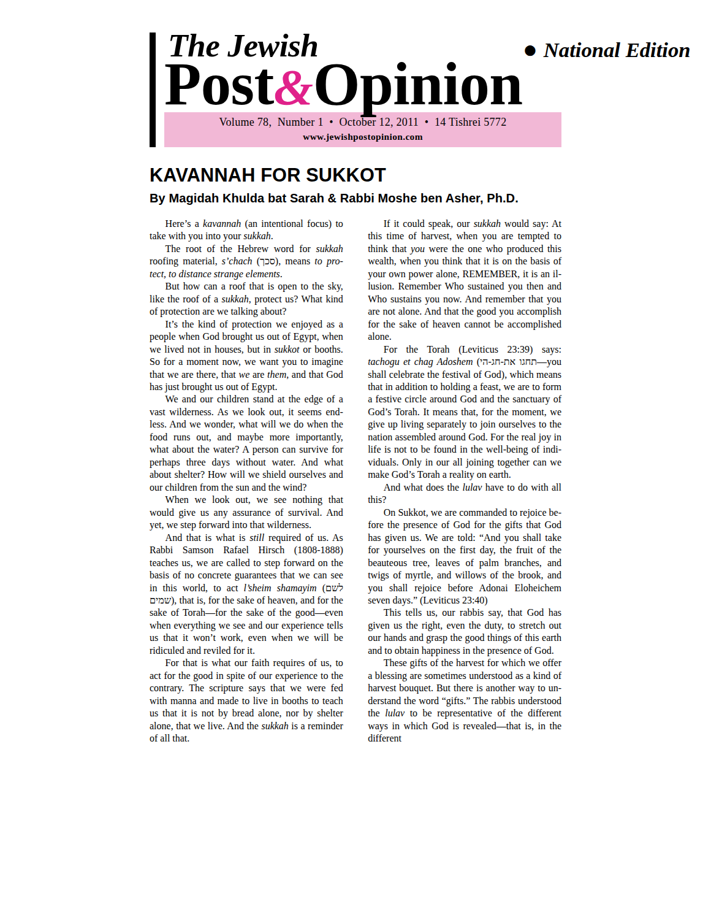The Jewish Post&Opinion
●National Edition
Volume 78, Number 1 • October 12, 2011 • 14 Tishrei 5772
www.jewishpostopinion.com
KAVANNAH FOR SUKKOT
By Magidah Khulda bat Sarah & Rabbi Moshe ben Asher, Ph.D.
Here’s a kavannah (an intentional focus) to take with you into your sukkah.
The root of the Hebrew word for sukkah roofing material, s’chach (סכך), means to protect, to distance strange elements.
But how can a roof that is open to the sky, like the roof of a sukkah, protect us? What kind of protection are we talking about?
It’s the kind of protection we enjoyed as a people when God brought us out of Egypt, when we lived not in houses, but in sukkot or booths. So for a moment now, we want you to imagine that we are there, that we are them, and that God has just brought us out of Egypt.
We and our children stand at the edge of a vast wilderness. As we look out, it seems endless. And we wonder, what will we do when the food runs out, and maybe more importantly, what about the water? A person can survive for perhaps three days without water. And what about shelter? How will we shield ourselves and our children from the sun and the wind?
When we look out, we see nothing that would give us any assurance of survival. And yet, we step forward into that wilderness.
And that is what is still required of us. As Rabbi Samson Rafael Hirsch (1808-1888) teaches us, we are called to step forward on the basis of no concrete guarantees that we can see in this world, to act l’sheim shamayim (לשם שמים), that is, for the sake of heaven, and for the sake of Torah—for the sake of the good—even when everything we see and our experience tells us that it won’t work, even when we will be ridiculed and reviled for it.
For that is what our faith requires of us, to act for the good in spite of our experience to the contrary. The scripture says that we were fed with manna and made to live in booths to teach us that it is not by bread alone, nor by shelter alone, that we live. And the sukkah is a reminder of all that.
If it could speak, our sukkah would say: At this time of harvest, when you are tempted to think that you were the one who produced this wealth, when you think that it is on the basis of your own power alone, REMEMBER, it is an illusion. Remember Who sustained you then and Who sustains you now. And remember that you are not alone. And that the good you accomplish for the sake of heaven cannot be accomplished alone.
For the Torah (Leviticus 23:39) says: tachogu et chag Adoshem (תחגו את-חג-הי—you shall celebrate the festival of God), which means that in addition to holding a feast, we are to form a festive circle around God and the sanctuary of God’s Torah. It means that, for the moment, we give up living separately to join ourselves to the nation assembled around God. For the real joy in life is not to be found in the well-being of individuals. Only in our all joining together can we make God’s Torah a reality on earth.
And what does the lulav have to do with all this?
On Sukkot, we are commanded to rejoice before the presence of God for the gifts that God has given us. We are told: “And you shall take for yourselves on the first day, the fruit of the beauteous tree, leaves of palm branches, and twigs of myrtle, and willows of the brook, and you shall rejoice before Adonai Eloheichem seven days.” (Leviticus 23:40)
This tells us, our rabbis say, that God has given us the right, even the duty, to stretch out our hands and grasp the good things of this earth and to obtain happiness in the presence of God.
These gifts of the harvest for which we offer a blessing are sometimes understood as a kind of harvest bouquet. But there is another way to understand the word “gifts.” The rabbis understood the lulav to be representative of the different ways in which God is revealed—that is, in the different